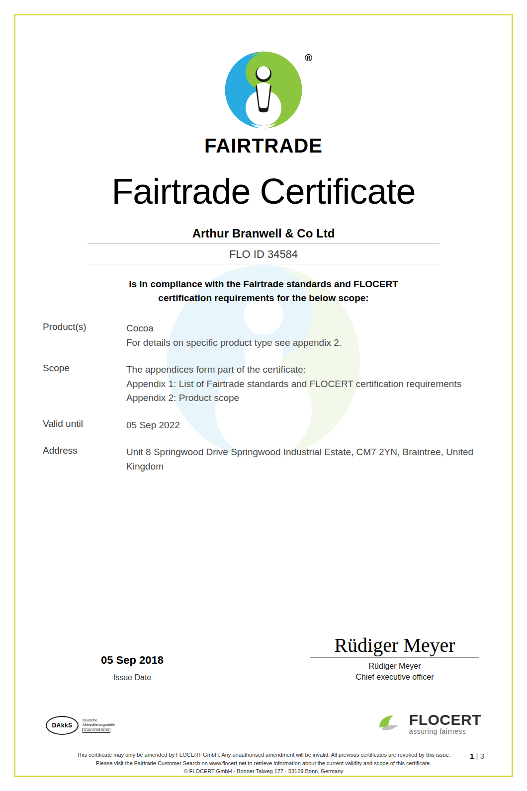®
FAIRTRADE
Fairtrade Certificate
Arthur Branwell & Co Ltd
FLO ID 34584
is in compliance with the Fairtrade standards and FLOCERT
certification requirements for the below scope:
| Product(s) | Cocoa For details on specific product type see appendix 2. |
| Scope | The appendices form part of the certificate: Appendix 1: List of Fairtrade standards and FLOCERT certification requirements Appendix 2: Product scope |
| Valid until | 05 Sep 2022 |
| Address | Unit 8 Springwood Drive Springwood Industrial Estate, CM7 2YN, Braintree, United Kingdom |
05 Sep 2018
Issue Date
Rüdiger Meyer
Rüdiger Meyer
Chief executive officer
DAkkS
Deutsche
Akkreditierungsstelle
D-ZE-14408-01-00
FLOCERT
assuring fairness
1 | 3
This certificate may only be amended by FLOCERT GmbH. Any unauthorised amendment will be invalid. All previous certificates are revoked by this issue.
Please visit the Fairtrade Customer Search on www.flocert.net to retrieve information about the current validity and scope of this certificate.
© FLOCERT GmbH · Bonner Talweg 177 · 53129 Bonn, Germany